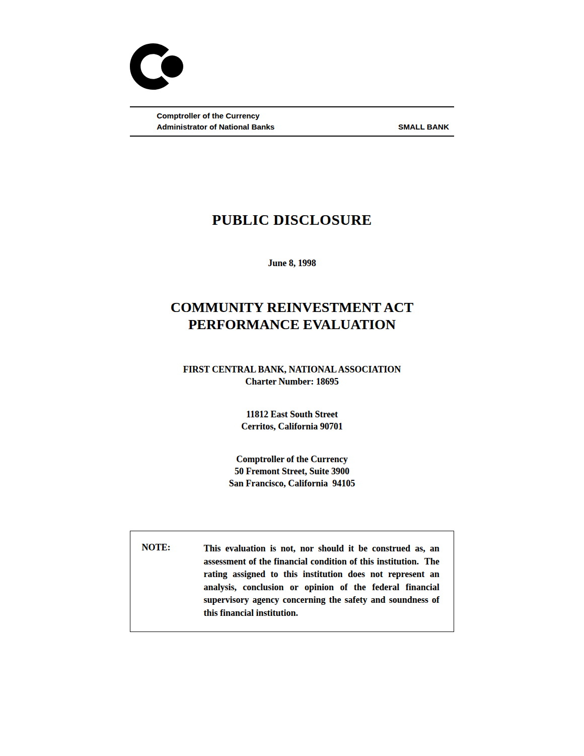Comptroller of the Currency
Administrator of National Banks SMALL BANK
PUBLIC DISCLOSURE
June 8, 1998
COMMUNITY REINVESTMENT ACT
PERFORMANCE EVALUATION
FIRST CENTRAL BANK, NATIONAL ASSOCIATION
Charter Number: 18695
11812 East South Street
Cerritos, California 90701
Comptroller of the Currency
50 Fremont Street, Suite 3900
San Francisco, California 94105
| NOTE: | This evaluation is not, nor should it be construed as, an assessment of the financial condition of this institution. The rating assigned to this institution does not represent an analysis, conclusion or opinion of the federal financial supervisory agency concerning the safety and soundness of this financial institution. |